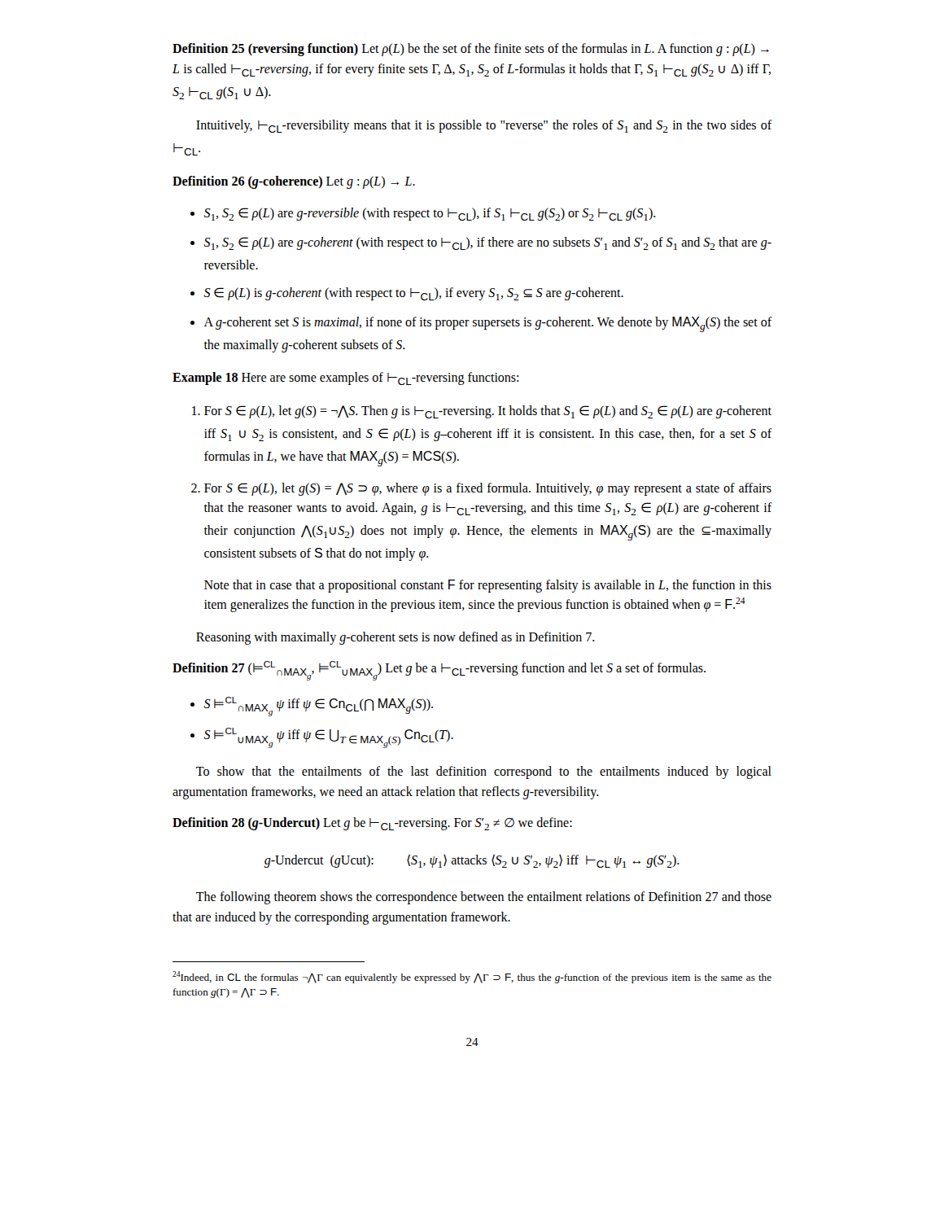Definition 25 (reversing function) Let ρ(L) be the set of the finite sets of the formulas in L. A function g : ρ(L) → L is called ⊢CL-reversing, if for every finite sets Γ, Δ, S1, S2 of L-formulas it holds that Γ, S1 ⊢CL g(S2 ∪ Δ) iff Γ, S2 ⊢CL g(S1 ∪ Δ).
Intuitively, ⊢CL-reversibility means that it is possible to "reverse" the roles of S1 and S2 in the two sides of ⊢CL.
Definition 26 (g-coherence) Let g : ρ(L) → L.
S1, S2 ∈ ρ(L) are g-reversible (with respect to ⊢CL), if S1 ⊢CL g(S2) or S2 ⊢CL g(S1).
S1, S2 ∈ ρ(L) are g-coherent (with respect to ⊢CL), if there are no subsets S′1 and S′2 of S1 and S2 that are g-reversible.
S ∈ ρ(L) is g-coherent (with respect to ⊢CL), if every S1, S2 ⊆ S are g-coherent.
A g-coherent set S is maximal, if none of its proper supersets is g-coherent. We denote by MAXg(S) the set of the maximally g-coherent subsets of S.
Example 18 Here are some examples of ⊢CL-reversing functions:
For S ∈ ρ(L), let g(S) = ¬⋀S. Then g is ⊢CL-reversing. It holds that S1 ∈ ρ(L) and S2 ∈ ρ(L) are g-coherent iff S1 ∪ S2 is consistent, and S ∈ ρ(L) is g–coherent iff it is consistent. In this case, then, for a set S of formulas in L, we have that MAXg(S) = MCS(S).
For S ∈ ρ(L), let g(S) = ⋀S ⊃ φ, where φ is a fixed formula. Intuitively, φ may represent a state of affairs that the reasoner wants to avoid. Again, g is ⊢CL-reversing, and this time S1, S2 ∈ ρ(L) are g-coherent if their conjunction ⋀(S1∪S2) does not imply φ. Hence, the elements in MAXg(S) are the ⊆-maximally consistent subsets of S that do not imply φ.
Note that in case that a propositional constant F for representing falsity is available in L, the function in this item generalizes the function in the previous item, since the previous function is obtained when φ = F.24
Reasoning with maximally g-coherent sets is now defined as in Definition 7.
Definition 27 (⊨CL∩MAXg, ⊨CL∪MAXg) Let g be a ⊢CL-reversing function and let S a set of formulas.
S ⊨CL∩MAXg ψ iff ψ ∈ CnCL(⋂ MAXg(S)).
S ⊨CL∪MAXg ψ iff ψ ∈ ⋃T ∈ MAXg(S) CnCL(T).
To show that the entailments of the last definition correspond to the entailments induced by logical argumentation frameworks, we need an attack relation that reflects g-reversibility.
Definition 28 (g-Undercut) Let g be ⊢CL-reversing. For S′2 ≠ ∅ we define:
g-Undercut (g Ucut): ⟨S1, ψ1⟩ attacks ⟨S2 ∪ S′2, ψ2⟩ iff ⊢CL ψ1 ↔ g(S′2).
The following theorem shows the correspondence between the entailment relations of Definition 27 and those that are induced by the corresponding argumentation framework.
24Indeed, in CL the formulas ¬⋀Γ can equivalently be expressed by ⋀Γ ⊃ F, thus the g-function of the previous item is the same as the function g(Γ) = ⋀Γ ⊃ F.
24